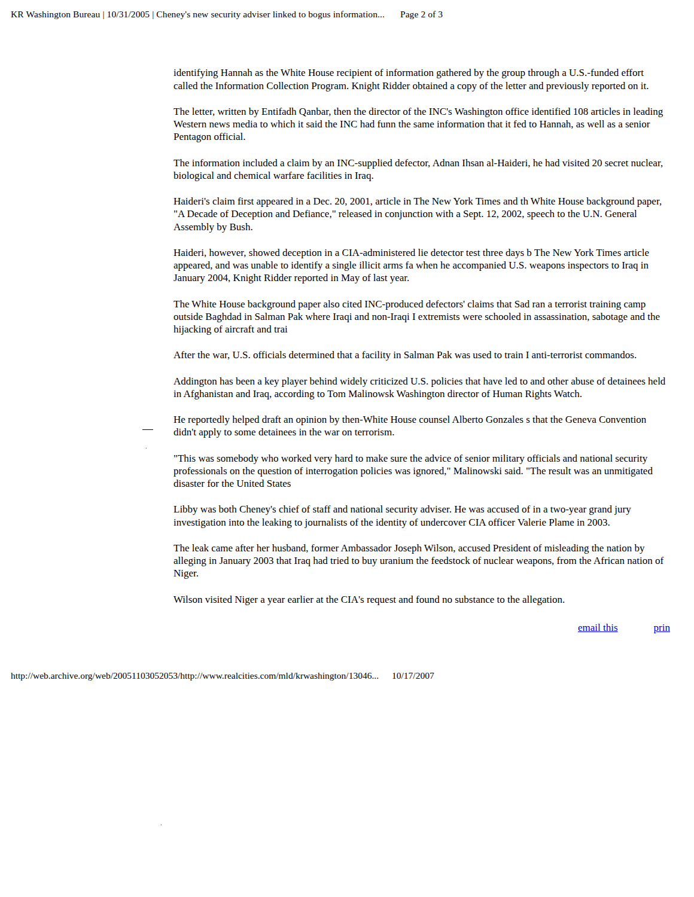KR Washington Bureau | 10/31/2005 | Cheney's new security adviser linked to bogus information...Page 2 of 3
.
.
identifying Hannah as the White House recipient of information gathered by the group through a U.S.-funded effort called the Information Collection Program. Knight Ridder obtained a copy of the letter and previously reported on it.
The letter, written by Entifadh Qanbar, then the director of the INC's Washington office identified 108 articles in leading Western news media to which it said the INC had funn the same information that it fed to Hannah, as well as a senior Pentagon official.
The information included a claim by an INC-supplied defector, Adnan Ihsan al-Haideri, he had visited 20 secret nuclear, biological and chemical warfare facilities in Iraq.
Haideri's claim first appeared in a Dec. 20, 2001, article in The New York Times and th White House background paper, "A Decade of Deception and Defiance," released in conjunction with a Sept. 12, 2002, speech to the U.N. General Assembly by Bush.
Haideri, however, showed deception in a CIA-administered lie detector test three days b The New York Times article appeared, and was unable to identify a single illicit arms fa when he accompanied U.S. weapons inspectors to Iraq in January 2004, Knight Ridder reported in May of last year.
The White House background paper also cited INC-produced defectors' claims that Sad ran a terrorist training camp outside Baghdad in Salman Pak where Iraqi and non-Iraqi I extremists were schooled in assassination, sabotage and the hijacking of aircraft and trai
After the war, U.S. officials determined that a facility in Salman Pak was used to train I anti-terrorist commandos.
Addington has been a key player behind widely criticized U.S. policies that have led to and other abuse of detainees held in Afghanistan and Iraq, according to Tom Malinowsk Washington director of Human Rights Watch.
He reportedly helped draft an opinion by then-White House counsel Alberto Gonzales s that the Geneva Convention didn't apply to some detainees in the war on terrorism.
"This was somebody who worked very hard to make sure the advice of senior military officials and national security professionals on the question of interrogation policies was ignored," Malinowski said. "The result was an unmitigated disaster for the United States
Libby was both Cheney's chief of staff and national security adviser. He was accused of in a two-year grand jury investigation into the leaking to journalists of the identity of undercover CIA officer Valerie Plame in 2003.
The leak came after her husband, former Ambassador Joseph Wilson, accused President of misleading the nation by alleging in January 2003 that Iraq had tried to buy uranium the feedstock of nuclear weapons, from the African nation of Niger.
Wilson visited Niger a year earlier at the CIA's request and found no substance to the allegation.
email this prin
http://web.archive.org/web/20051103052053/http://www.realcities.com/mld/krwashington/13046...10/17/2007